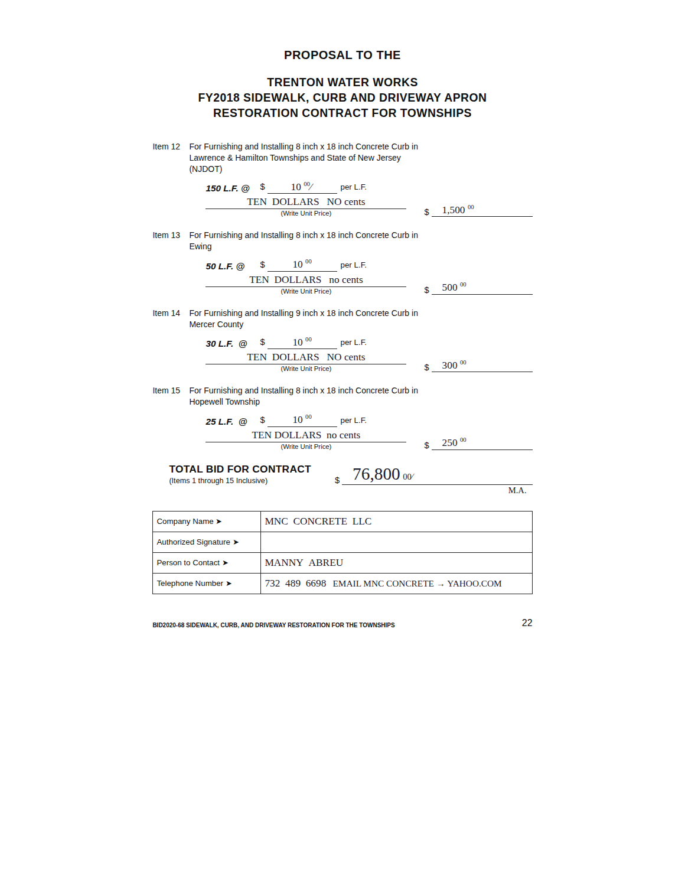PROPOSAL TO THE
TRENTON WATER WORKS
FY2018 SIDEWALK, CURB AND DRIVEWAY APRON
RESTORATION CONTRACT FOR TOWNSHIPS
Item 12
For Furnishing and Installing 8 inch x 18 inch Concrete Curb in
Lawrence & Hamilton Townships and State of New Jersey
(NJDOT)
150 L.F. @
$10 00⁄ per L.F.
TEN DOLLARS NO cents
(Write Unit Price)
$
1,500 00
Item 13
For Furnishing and Installing 8 inch x 18 inch Concrete Curb in
Ewing
50 L.F. @
$10 00 per L.F.
TEN DOLLARS no cents
(Write Unit Price)
$
500 00
Item 14
For Furnishing and Installing 9 inch x 18 inch Concrete Curb in
Mercer County
30 L.F. @
$10 00 per L.F.
TEN DOLLARS NO cents
(Write Unit Price)
$
300 00
Item 15
For Furnishing and Installing 8 inch x 18 inch Concrete Curb in
Hopewell Township
25 L.F. @
$10 00 per L.F.
TEN DOLLARS no cents
(Write Unit Price)
$
250 00
TOTAL BID FOR CONTRACT
(Items 1 through 15 Inclusive)
$
76,800 00⁄
M.A.
| Company Name ➤ | MNC CONCRETE LLC |
| Authorized Signature ➤ | |
| Person to Contact ➤ | MANNY ABREU |
| Telephone Number ➤ | 732 489 6698 EMAIL MNC CONCRETE → YAHOO.COM |
BID2020-68 SIDEWALK, CURB, AND DRIVEWAY RESTORATION FOR THE TOWNSHIPS
22